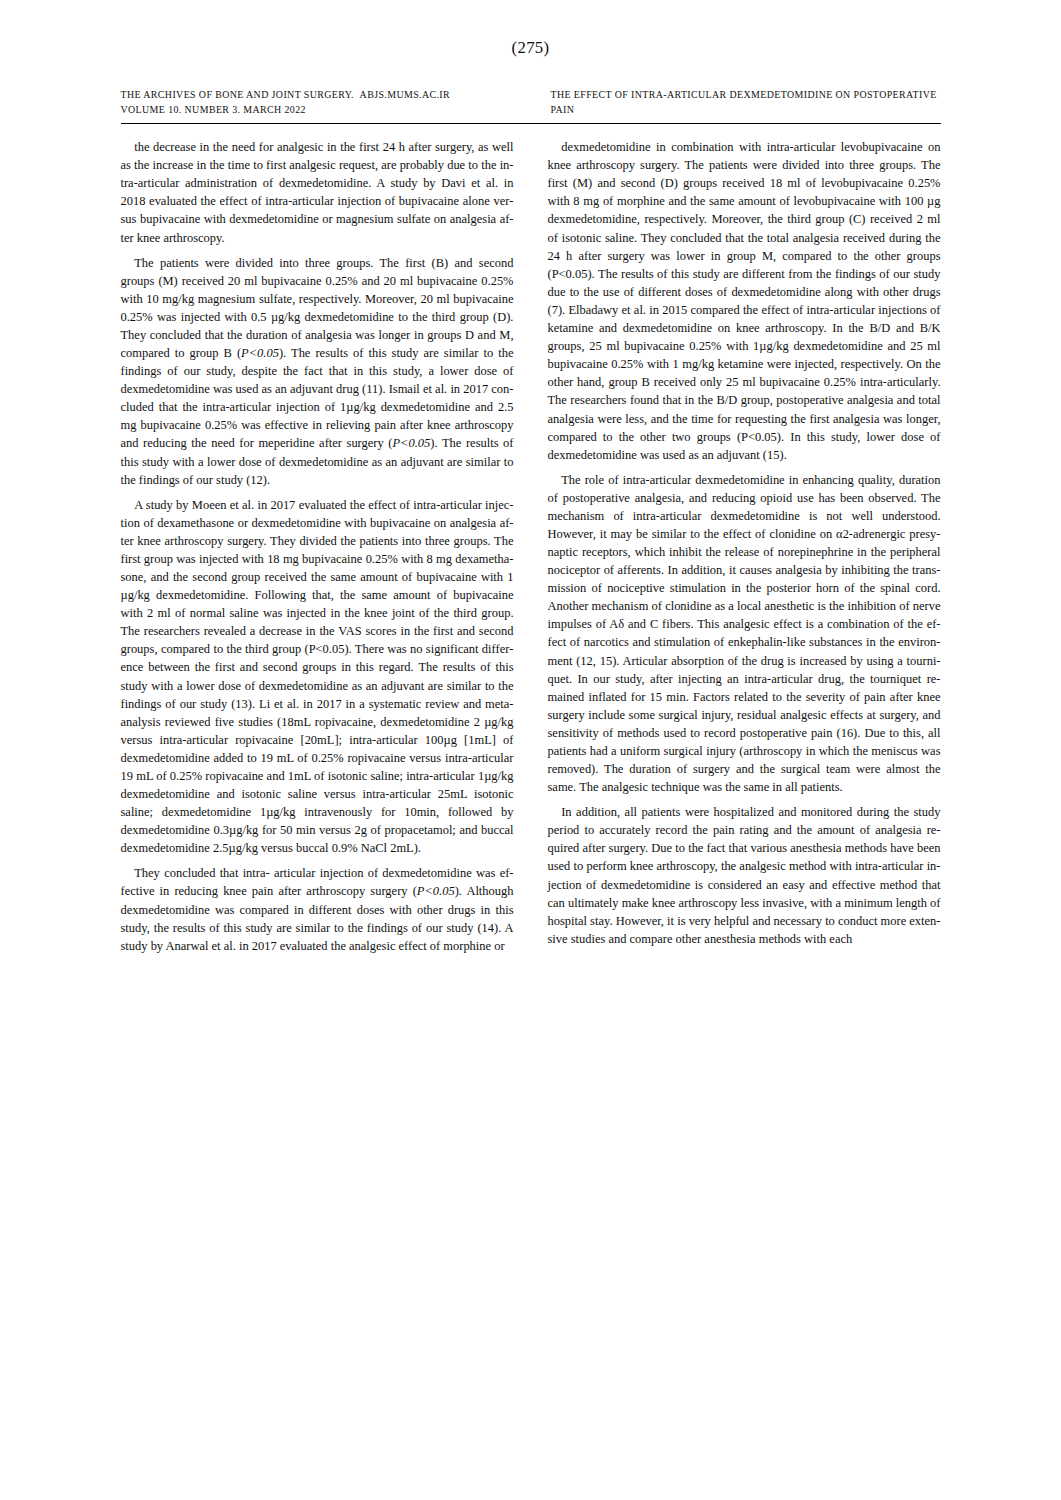(275)
The Archives of Bone and Joint Surgery. abjs.mums.ac.ir
Volume 10. Number 3. March 2022
The effect of intra-articular dexmedetomidine on postoperative pain
the decrease in the need for analgesic in the first 24 h after surgery, as well as the increase in the time to first analgesic request, are probably due to the intra-articular administration of dexmedetomidine. A study by Davi et al. in 2018 evaluated the effect of intra-articular injection of bupivacaine alone versus bupivacaine with dexmedetomidine or magnesium sulfate on analgesia after knee arthroscopy.
The patients were divided into three groups. The first (B) and second groups (M) received 20 ml bupivacaine 0.25% and 20 ml bupivacaine 0.25% with 10 mg/kg magnesium sulfate, respectively. Moreover, 20 ml bupivacaine 0.25% was injected with 0.5 µg/kg dexmedetomidine to the third group (D). They concluded that the duration of analgesia was longer in groups D and M, compared to group B (P<0.05). The results of this study are similar to the findings of our study, despite the fact that in this study, a lower dose of dexmedetomidine was used as an adjuvant drug (11). Ismail et al. in 2017 concluded that the intra-articular injection of 1µg/kg dexmedetomidine and 2.5 mg bupivacaine 0.25% was effective in relieving pain after knee arthroscopy and reducing the need for meperidine after surgery (P<0.05). The results of this study with a lower dose of dexmedetomidine as an adjuvant are similar to the findings of our study (12).
A study by Moeen et al. in 2017 evaluated the effect of intra-articular injection of dexamethasone or dexmedetomidine with bupivacaine on analgesia after knee arthroscopy surgery. They divided the patients into three groups. The first group was injected with 18 mg bupivacaine 0.25% with 8 mg dexamethasone, and the second group received the same amount of bupivacaine with 1 µg/kg dexmedetomidine. Following that, the same amount of bupivacaine with 2 ml of normal saline was injected in the knee joint of the third group. The researchers revealed a decrease in the VAS scores in the first and second groups, compared to the third group (P<0.05). There was no significant difference between the first and second groups in this regard. The results of this study with a lower dose of dexmedetomidine as an adjuvant are similar to the findings of our study (13). Li et al. in 2017 in a systematic review and meta-analysis reviewed five studies (18mL ropivacaine, dexmedetomidine 2 µg/kg versus intra-articular ropivacaine [20mL]; intra-articular 100µg [1mL] of dexmedetomidine added to 19 mL of 0.25% ropivacaine versus intra-articular 19 mL of 0.25% ropivacaine and 1mL of isotonic saline; intra-articular 1µg/kg dexmedetomidine and isotonic saline versus intra-articular 25mL isotonic saline; dexmedetomidine 1µg/kg intravenously for 10min, followed by dexmedetomidine 0.3µg/kg for 50 min versus 2g of propacetamol; and buccal dexmedetomidine 2.5µg/kg versus buccal 0.9% NaCl 2mL).
They concluded that intra- articular injection of dexmedetomidine was effective in reducing knee pain after arthroscopy surgery (P<0.05). Although dexmedetomidine was compared in different doses with other drugs in this study, the results of this study are similar to the findings of our study (14). A study by Anarwal et al. in 2017 evaluated the analgesic effect of morphine or
dexmedetomidine in combination with intra-articular levobupivacaine on knee arthroscopy surgery. The patients were divided into three groups. The first (M) and second (D) groups received 18 ml of levobupivacaine 0.25% with 8 mg of morphine and the same amount of levobupivacaine with 100 µg dexmedetomidine, respectively. Moreover, the third group (C) received 2 ml of isotonic saline. They concluded that the total analgesia received during the 24 h after surgery was lower in group M, compared to the other groups (P<0.05). The results of this study are different from the findings of our study due to the use of different doses of dexmedetomidine along with other drugs (7). Elbadawy et al. in 2015 compared the effect of intra-articular injections of ketamine and dexmedetomidine on knee arthroscopy. In the B/D and B/K groups, 25 ml bupivacaine 0.25% with 1µg/kg dexmedetomidine and 25 ml bupivacaine 0.25% with 1 mg/kg ketamine were injected, respectively. On the other hand, group B received only 25 ml bupivacaine 0.25% intra-articularly. The researchers found that in the B/D group, postoperative analgesia and total analgesia were less, and the time for requesting the first analgesia was longer, compared to the other two groups (P<0.05). In this study, lower dose of dexmedetomidine was used as an adjuvant (15).
The role of intra-articular dexmedetomidine in enhancing quality, duration of postoperative analgesia, and reducing opioid use has been observed. The mechanism of intra-articular dexmedetomidine is not well understood. However, it may be similar to the effect of clonidine on α2-adrenergic presynaptic receptors, which inhibit the release of norepinephrine in the peripheral nociceptor of afferents. In addition, it causes analgesia by inhibiting the transmission of nociceptive stimulation in the posterior horn of the spinal cord. Another mechanism of clonidine as a local anesthetic is the inhibition of nerve impulses of Aδ and C fibers. This analgesic effect is a combination of the effect of narcotics and stimulation of enkephalin-like substances in the environment (12, 15). Articular absorption of the drug is increased by using a tourniquet. In our study, after injecting an intra-articular drug, the tourniquet remained inflated for 15 min. Factors related to the severity of pain after knee surgery include some surgical injury, residual analgesic effects at surgery, and sensitivity of methods used to record postoperative pain (16). Due to this, all patients had a uniform surgical injury (arthroscopy in which the meniscus was removed). The duration of surgery and the surgical team were almost the same. The analgesic technique was the same in all patients.
In addition, all patients were hospitalized and monitored during the study period to accurately record the pain rating and the amount of analgesia required after surgery. Due to the fact that various anesthesia methods have been used to perform knee arthroscopy, the analgesic method with intra-articular injection of dexmedetomidine is considered an easy and effective method that can ultimately make knee arthroscopy less invasive, with a minimum length of hospital stay. However, it is very helpful and necessary to conduct more extensive studies and compare other anesthesia methods with each